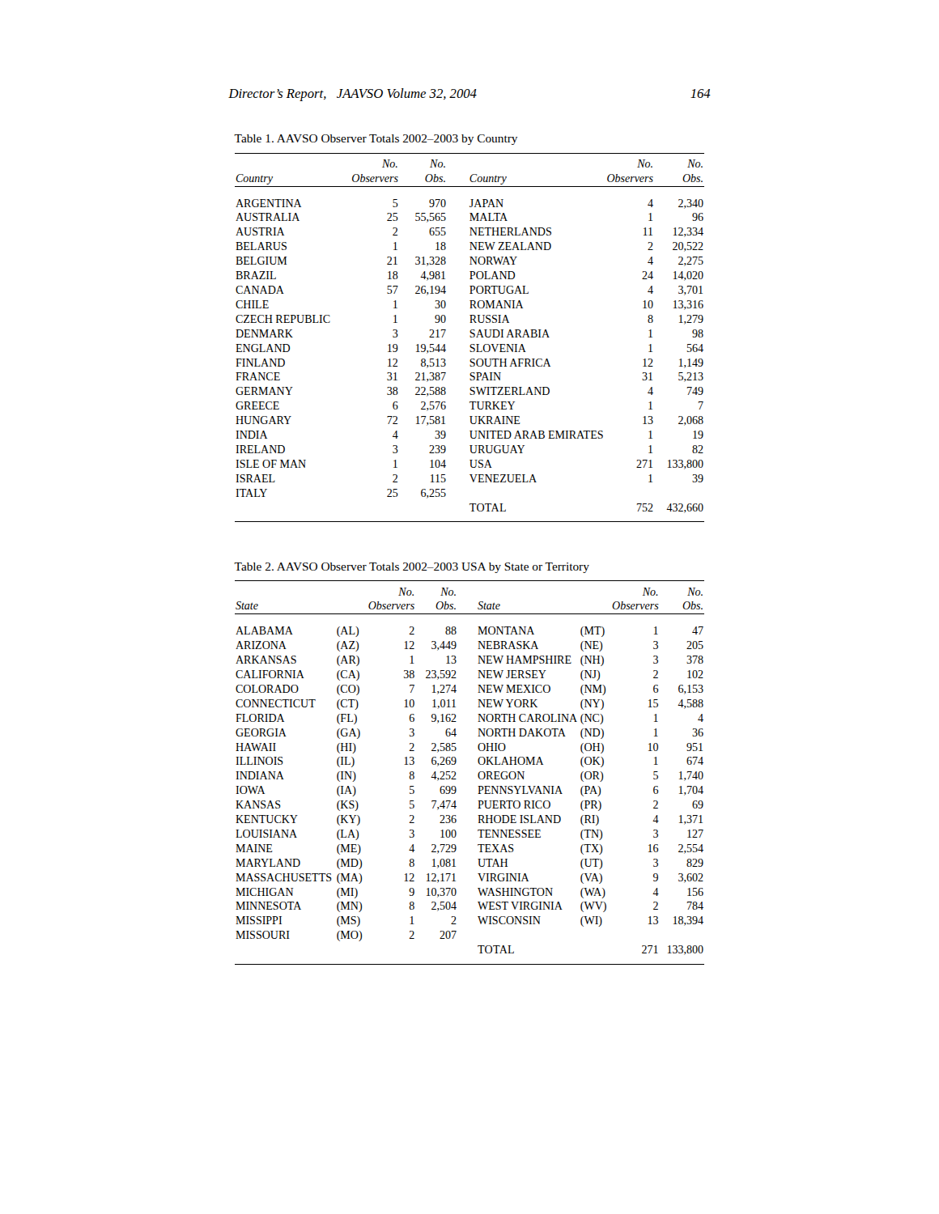Director’s Report, JAAVSO Volume 32, 2004 164
Table 1. AAVSO Observer Totals 2002–2003 by Country
| | No. | No. | | | No. | No. |
| Country | Observers | Obs. | | Country | Observers | Obs. |
| ARGENTINA | 5 | 970 | | JAPAN | 4 | 2,340 |
| AUSTRALIA | 25 | 55,565 | | MALTA | 1 | 96 |
| AUSTRIA | 2 | 655 | | NETHERLANDS | 11 | 12,334 |
| BELARUS | 1 | 18 | | NEW ZEALAND | 2 | 20,522 |
| BELGIUM | 21 | 31,328 | | NORWAY | 4 | 2,275 |
| BRAZIL | 18 | 4,981 | | POLAND | 24 | 14,020 |
| CANADA | 57 | 26,194 | | PORTUGAL | 4 | 3,701 |
| CHILE | 1 | 30 | | ROMANIA | 10 | 13,316 |
| CZECH REPUBLIC | 1 | 90 | | RUSSIA | 8 | 1,279 |
| DENMARK | 3 | 217 | | SAUDI ARABIA | 1 | 98 |
| ENGLAND | 19 | 19,544 | | SLOVENIA | 1 | 564 |
| FINLAND | 12 | 8,513 | | SOUTH AFRICA | 12 | 1,149 |
| FRANCE | 31 | 21,387 | | SPAIN | 31 | 5,213 |
| GERMANY | 38 | 22,588 | | SWITZERLAND | 4 | 749 |
| GREECE | 6 | 2,576 | | TURKEY | 1 | 7 |
| HUNGARY | 72 | 17,581 | | UKRAINE | 13 | 2,068 |
| INDIA | 4 | 39 | | UNITED ARAB EMIRATES | 1 | 19 |
| IRELAND | 3 | 239 | | URUGUAY | 1 | 82 |
| ISLE OF MAN | 1 | 104 | | USA | 271 | 133,800 |
| ISRAEL | 2 | 115 | | VENEZUELA | 1 | 39 |
| ITALY | 25 | 6,255 | | | | |
| | | | | TOTAL | 752 | 432,660 |
Table 2. AAVSO Observer Totals 2002–2003 USA by State or Territory
| | | No. | No. | | | | No. | No. |
| State | | Observers | Obs. | | State | | Observers | Obs. |
| ALABAMA | (AL) | 2 | 88 | | MONTANA | (MT) | 1 | 47 |
| ARIZONA | (AZ) | 12 | 3,449 | | NEBRASKA | (NE) | 3 | 205 |
| ARKANSAS | (AR) | 1 | 13 | | NEW HAMPSHIRE | (NH) | 3 | 378 |
| CALIFORNIA | (CA) | 38 | 23,592 | | NEW JERSEY | (NJ) | 2 | 102 |
| COLORADO | (CO) | 7 | 1,274 | | NEW MEXICO | (NM) | 6 | 6,153 |
| CONNECTICUT | (CT) | 10 | 1,011 | | NEW YORK | (NY) | 15 | 4,588 |
| FLORIDA | (FL) | 6 | 9,162 | | NORTH CAROLINA | (NC) | 1 | 4 |
| GEORGIA | (GA) | 3 | 64 | | NORTH DAKOTA | (ND) | 1 | 36 |
| HAWAII | (HI) | 2 | 2,585 | | OHIO | (OH) | 10 | 951 |
| ILLINOIS | (IL) | 13 | 6,269 | | OKLAHOMA | (OK) | 1 | 674 |
| INDIANA | (IN) | 8 | 4,252 | | OREGON | (OR) | 5 | 1,740 |
| IOWA | (IA) | 5 | 699 | | PENNSYLVANIA | (PA) | 6 | 1,704 |
| KANSAS | (KS) | 5 | 7,474 | | PUERTO RICO | (PR) | 2 | 69 |
| KENTUCKY | (KY) | 2 | 236 | | RHODE ISLAND | (RI) | 4 | 1,371 |
| LOUISIANA | (LA) | 3 | 100 | | TENNESSEE | (TN) | 3 | 127 |
| MAINE | (ME) | 4 | 2,729 | | TEXAS | (TX) | 16 | 2,554 |
| MARYLAND | (MD) | 8 | 1,081 | | UTAH | (UT) | 3 | 829 |
| MASSACHUSETTS | (MA) | 12 | 12,171 | | VIRGINIA | (VA) | 9 | 3,602 |
| MICHIGAN | (MI) | 9 | 10,370 | | WASHINGTON | (WA) | 4 | 156 |
| MINNESOTA | (MN) | 8 | 2,504 | | WEST VIRGINIA | (WV) | 2 | 784 |
| MISSIPPI | (MS) | 1 | 2 | | WISCONSIN | (WI) | 13 | 18,394 |
| MISSOURI | (MO) | 2 | 207 | | | | | |
| | | | | | TOTAL | | 271 | 133,800 |